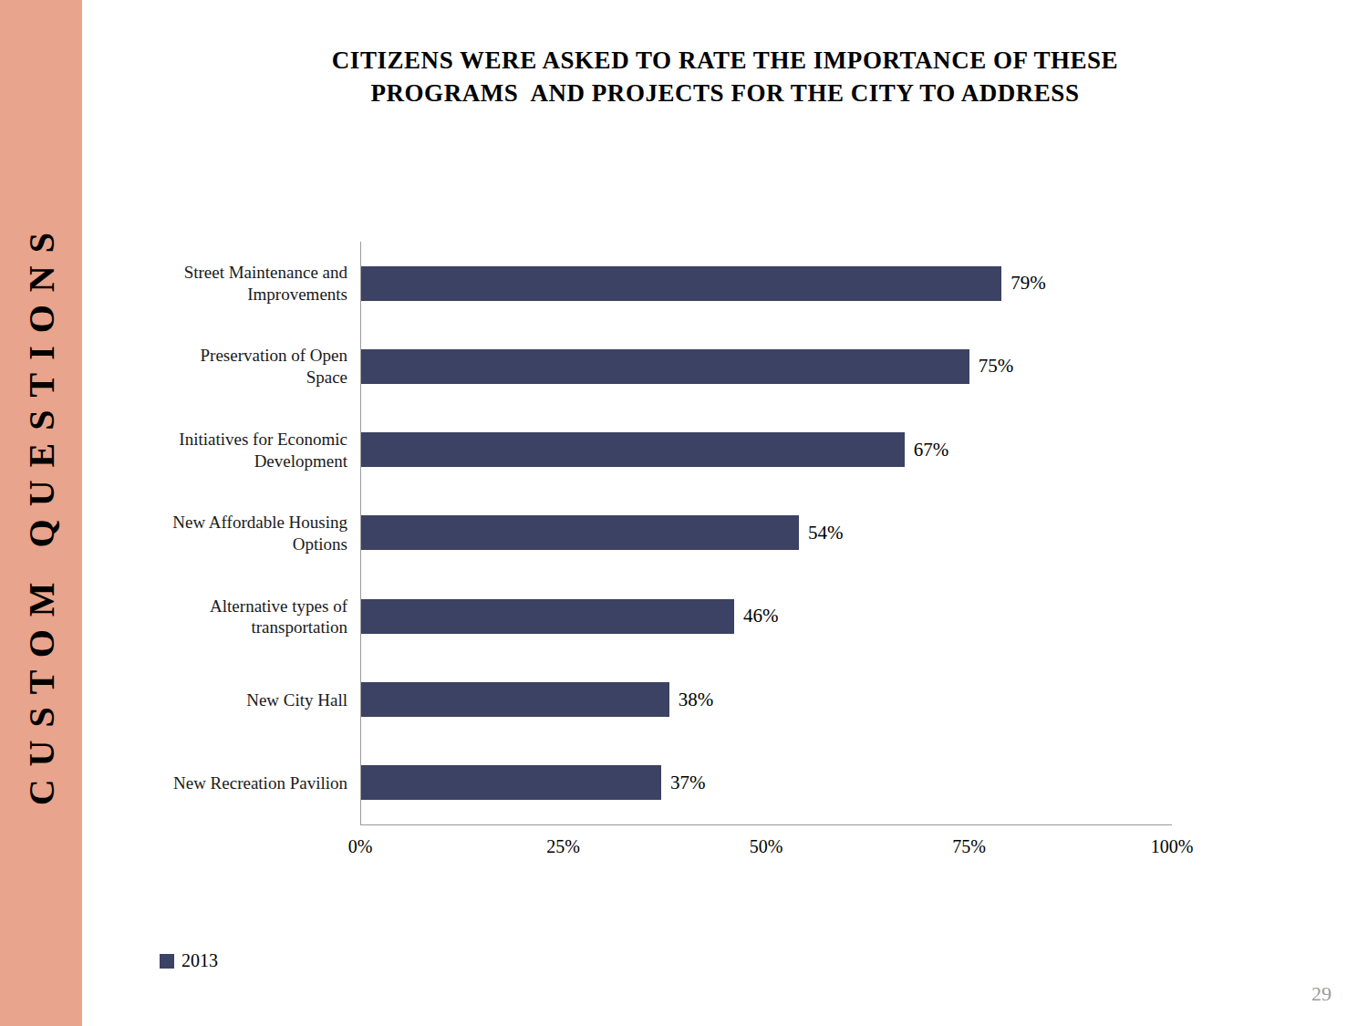CUSTOM QUESTIONS
CITIZENS WERE ASKED TO RATE THE IMPORTANCE OF THESE
PROGRAMS AND PROJECTS FOR THE CITY TO ADDRESS
Street Maintenance and
Improvements
Preservation of Open
Space
Initiatives for Economic
Development
New Affordable Housing
Options
Alternative types of
transportation
New City Hall
New Recreation Pavilion
79%
75%
67%
54%
46%
38%
37%
0% 25% 50% 75% 100%
2013
29